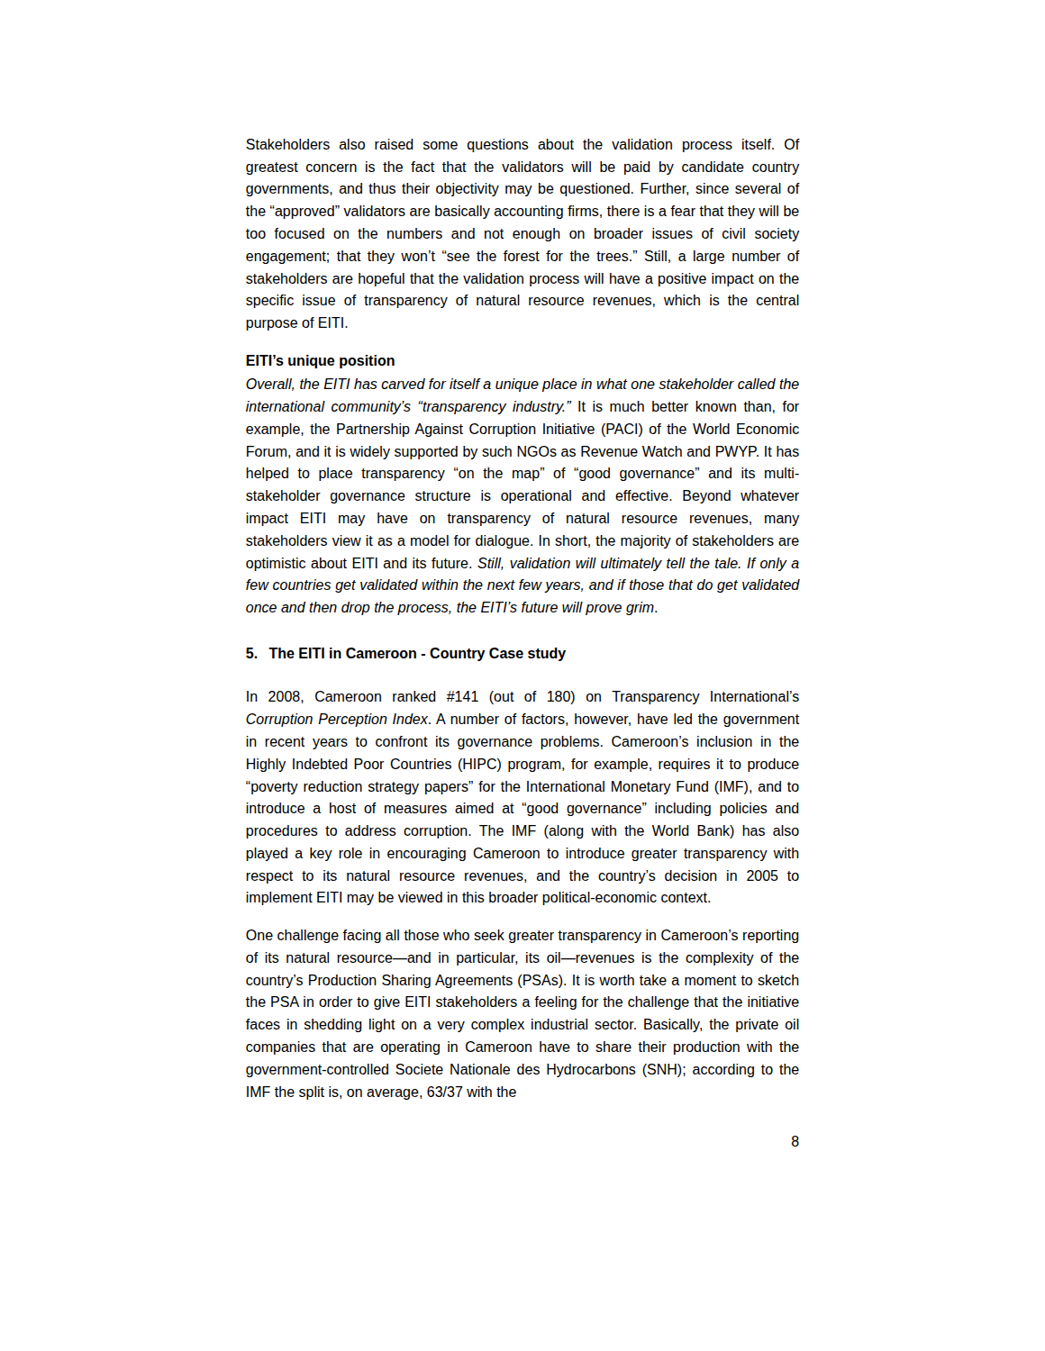Stakeholders also raised some questions about the validation process itself. Of greatest concern is the fact that the validators will be paid by candidate country governments, and thus their objectivity may be questioned. Further, since several of the “approved” validators are basically accounting firms, there is a fear that they will be too focused on the numbers and not enough on broader issues of civil society engagement; that they won’t “see the forest for the trees.” Still, a large number of stakeholders are hopeful that the validation process will have a positive impact on the specific issue of transparency of natural resource revenues, which is the central purpose of EITI.
EITI’s unique position
Overall, the EITI has carved for itself a unique place in what one stakeholder called the international community’s “transparency industry.” It is much better known than, for example, the Partnership Against Corruption Initiative (PACI) of the World Economic Forum, and it is widely supported by such NGOs as Revenue Watch and PWYP. It has helped to place transparency “on the map” of “good governance” and its multi-stakeholder governance structure is operational and effective. Beyond whatever impact EITI may have on transparency of natural resource revenues, many stakeholders view it as a model for dialogue. In short, the majority of stakeholders are optimistic about EITI and its future. Still, validation will ultimately tell the tale. If only a few countries get validated within the next few years, and if those that do get validated once and then drop the process, the EITI’s future will prove grim.
5. The EITI in Cameroon - Country Case study
In 2008, Cameroon ranked #141 (out of 180) on Transparency International’s Corruption Perception Index. A number of factors, however, have led the government in recent years to confront its governance problems. Cameroon’s inclusion in the Highly Indebted Poor Countries (HIPC) program, for example, requires it to produce “poverty reduction strategy papers” for the International Monetary Fund (IMF), and to introduce a host of measures aimed at “good governance” including policies and procedures to address corruption. The IMF (along with the World Bank) has also played a key role in encouraging Cameroon to introduce greater transparency with respect to its natural resource revenues, and the country’s decision in 2005 to implement EITI may be viewed in this broader political-economic context.
One challenge facing all those who seek greater transparency in Cameroon’s reporting of its natural resource—and in particular, its oil—revenues is the complexity of the country’s Production Sharing Agreements (PSAs). It is worth take a moment to sketch the PSA in order to give EITI stakeholders a feeling for the challenge that the initiative faces in shedding light on a very complex industrial sector. Basically, the private oil companies that are operating in Cameroon have to share their production with the government-controlled Societe Nationale des Hydrocarbons (SNH); according to the IMF the split is, on average, 63/37 with the
8